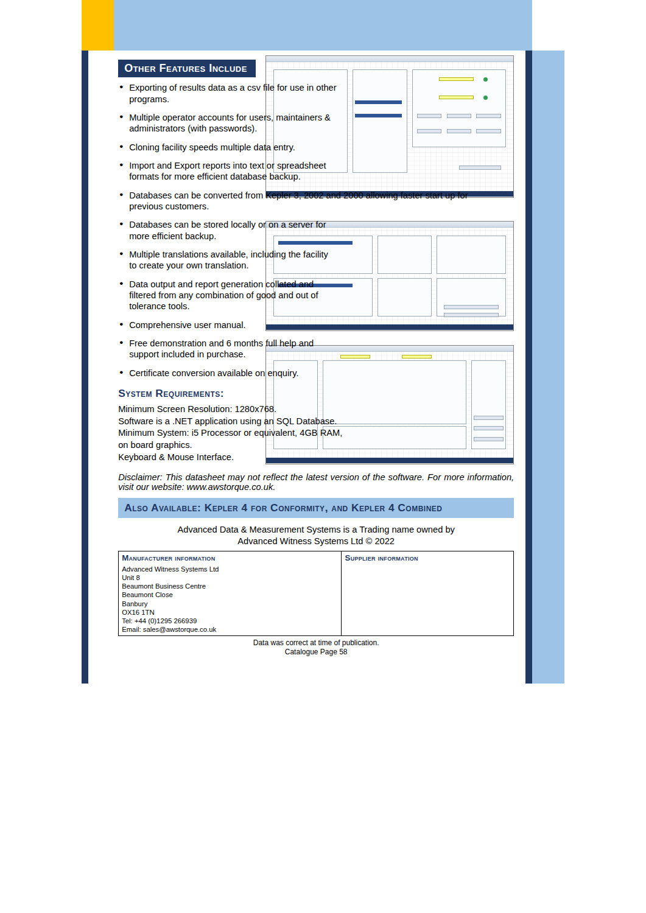Other Features Include
Exporting of results data as a csv file for use in other programs.
Multiple operator accounts for users, maintainers & administrators (with passwords).
Cloning facility speeds multiple data entry.
Import and Export reports into text or spreadsheet formats for more efficient database backup.
Databases can be converted from Kepler 3, 2002 and 2000 allowing faster start up for previous customers.
Databases can be stored locally or on a server for more efficient backup.
Multiple translations available, including the facility to create your own translation.
Data output and report generation collated and filtered from any combination of good and out of tolerance tools.
Comprehensive user manual.
Free demonstration and 6 months full help and support included in purchase.
Certificate conversion available on enquiry.
System Requirements:
Minimum Screen Resolution: 1280x768.
Software is a .NET application using an SQL Database.
Minimum System: i5 Processor or equivalent, 4GB RAM, on board graphics.
Keyboard & Mouse Interface.
Disclaimer: This datasheet may not reflect the latest version of the software. For more information, visit our website: www.awstorque.co.uk.
Also Available: Kepler 4 for Conformity, and Kepler 4 Combined
Advanced Data & Measurement Systems is a Trading name owned by
Advanced Witness Systems Ltd © 2022
| Manufacturer information | Supplier information |
| --- | --- |
| Advanced Witness Systems Ltd Unit 8 Beaumont Business Centre Beaumont Close Banbury OX16 1TN Tel: +44 (0)1295 266939 Email: sales@awstorque.co.uk | |
Data was correct at time of publication.
Catalogue Page 58